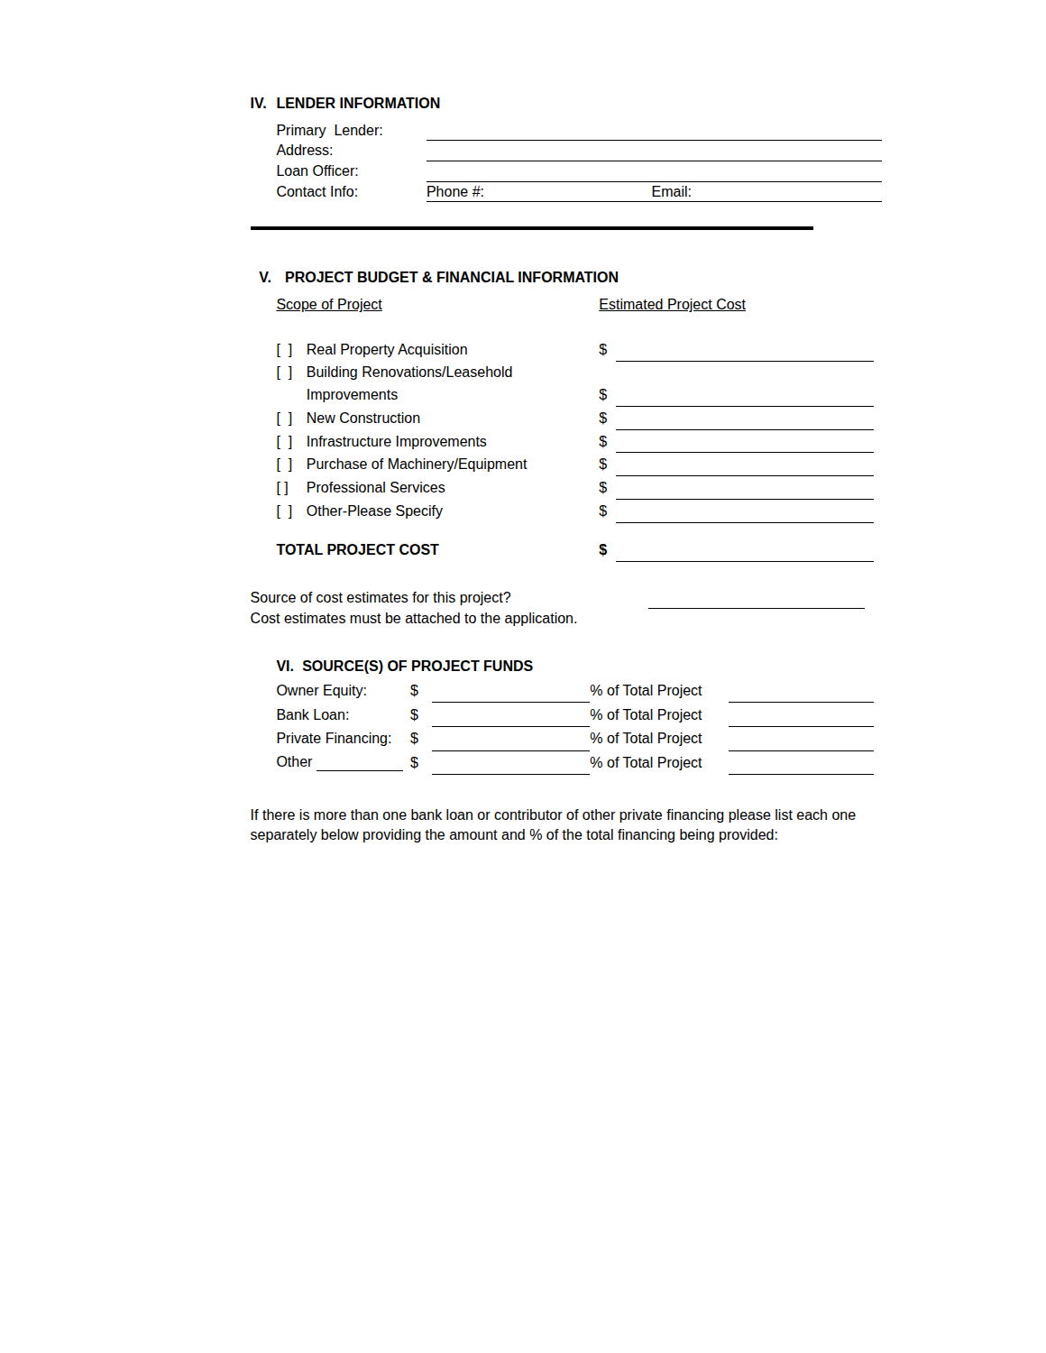IV.
LENDER INFORMATION
| Primary Lender: | |
| Address: | |
| Loan Officer: | |
| Contact Info: | Phone #: | Email: | |
V.
PROJECT BUDGET & FINANCIAL INFORMATION
| Scope of Project | Estimated Project Cost |
| [ ] | Real Property Acquisition | $ | |
| [ ] | Building Renovations/Leasehold | | |
| | Improvements | $ | |
| [ ] | New Construction | $ | |
| [ ] | Infrastructure Improvements | $ | |
| [ ] | Purchase of Machinery/Equipment | $ | |
| [ ] | Professional Services | $ | |
| [ ] | Other-Please Specify | $ | |
| TOTAL PROJECT COST | $ | |
| Source of cost estimates for this project? | |
| Cost estimates must be attached to the application. | |
VI.
SOURCE(S) OF PROJECT FUNDS
| Owner Equity: | $ | | % of Total Project | |
| Bank Loan: | $ | | % of Total Project | |
| Private Financing: | $ | | % of Total Project | |
| Other | $ | | % of Total Project | |
If there is more than one bank loan or contributor of other private financing please list each one separately below providing the amount and % of the total financing being provided: